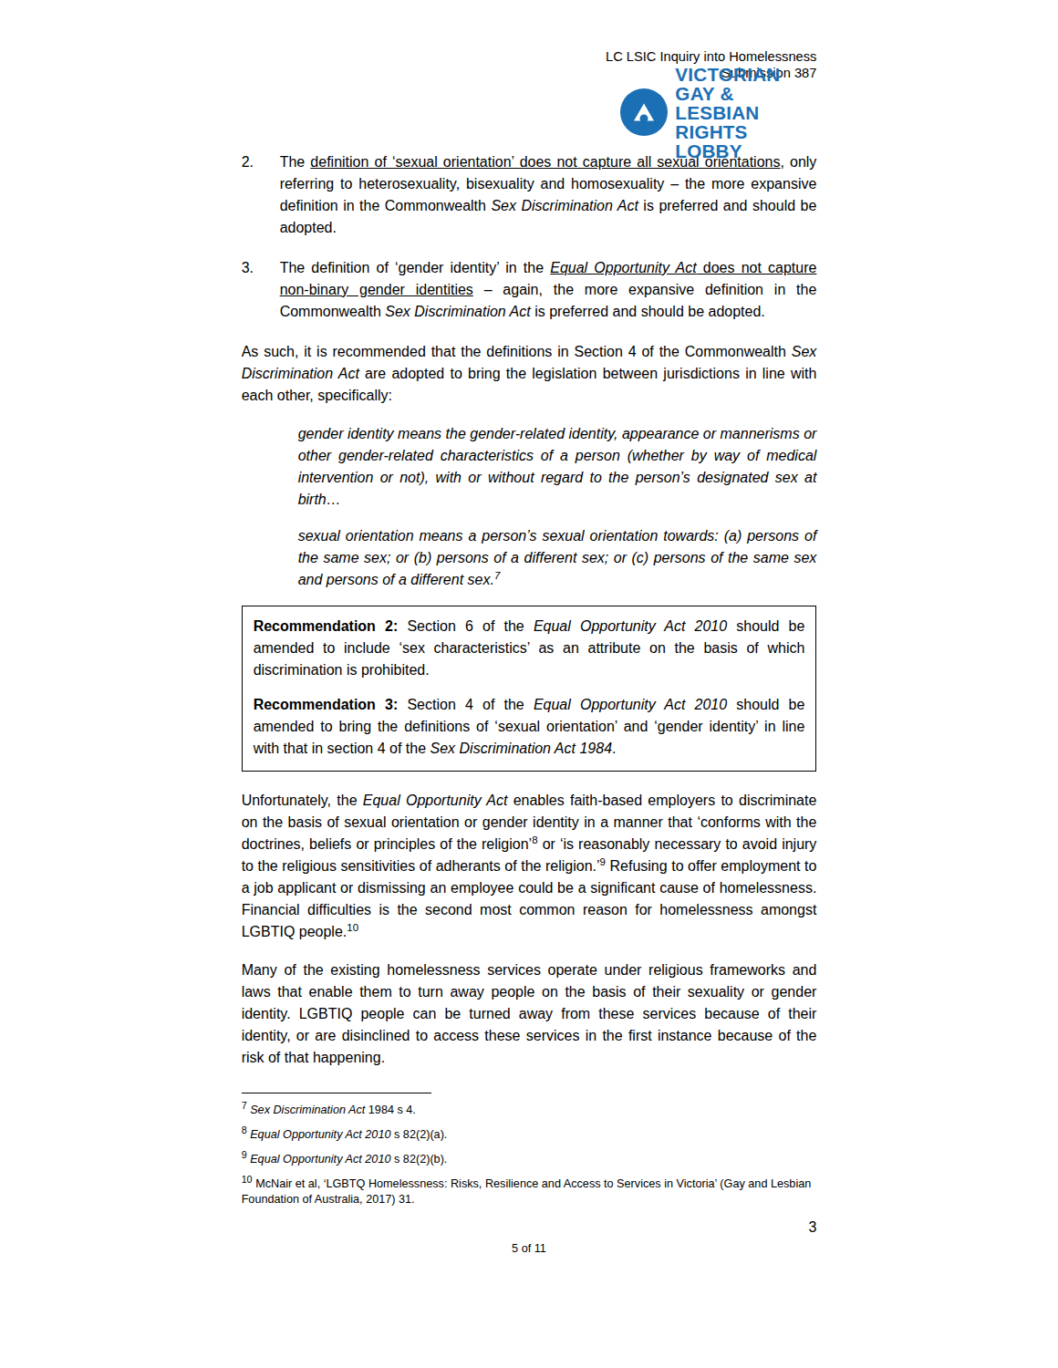LC LSIC Inquiry into Homelessness
Submission 387
VICTORIAN
GAY & LESBIAN
RIGHTS LOBBY
2. The definition of ‘sexual orientation’ does not capture all sexual orientations, only referring to heterosexuality, bisexuality and homosexuality – the more expansive definition in the Commonwealth Sex Discrimination Act is preferred and should be adopted.
3. The definition of ‘gender identity’ in the Equal Opportunity Act does not capture non-binary gender identities – again, the more expansive definition in the Commonwealth Sex Discrimination Act is preferred and should be adopted.
As such, it is recommended that the definitions in Section 4 of the Commonwealth Sex Discrimination Act are adopted to bring the legislation between jurisdictions in line with each other, specifically:
gender identity means the gender-related identity, appearance or mannerisms or other gender-related characteristics of a person (whether by way of medical intervention or not), with or without regard to the person’s designated sex at birth…
sexual orientation means a person’s sexual orientation towards: (a) persons of the same sex; or (b) persons of a different sex; or (c) persons of the same sex and persons of a different sex.7
Recommendation 2: Section 6 of the Equal Opportunity Act 2010 should be amended to include ‘sex characteristics’ as an attribute on the basis of which discrimination is prohibited.
Recommendation 3: Section 4 of the Equal Opportunity Act 2010 should be amended to bring the definitions of ‘sexual orientation’ and ‘gender identity’ in line with that in section 4 of the Sex Discrimination Act 1984.
Unfortunately, the Equal Opportunity Act enables faith-based employers to discriminate on the basis of sexual orientation or gender identity in a manner that ‘conforms with the doctrines, beliefs or principles of the religion’8 or ‘is reasonably necessary to avoid injury to the religious sensitivities of adherants of the religion.’9 Refusing to offer employment to a job applicant or dismissing an employee could be a significant cause of homelessness. Financial difficulties is the second most common reason for homelessness amongst LGBTIQ people.10
Many of the existing homelessness services operate under religious frameworks and laws that enable them to turn away people on the basis of their sexuality or gender identity. LGBTIQ people can be turned away from these services because of their identity, or are disinclined to access these services in the first instance because of the risk of that happening.
7 Sex Discrimination Act 1984 s 4.
8 Equal Opportunity Act 2010 s 82(2)(a).
9 Equal Opportunity Act 2010 s 82(2)(b).
10 McNair et al, ‘LGBTQ Homelessness: Risks, Resilience and Access to Services in Victoria’ (Gay and Lesbian Foundation of Australia, 2017) 31.
3
5 of 11